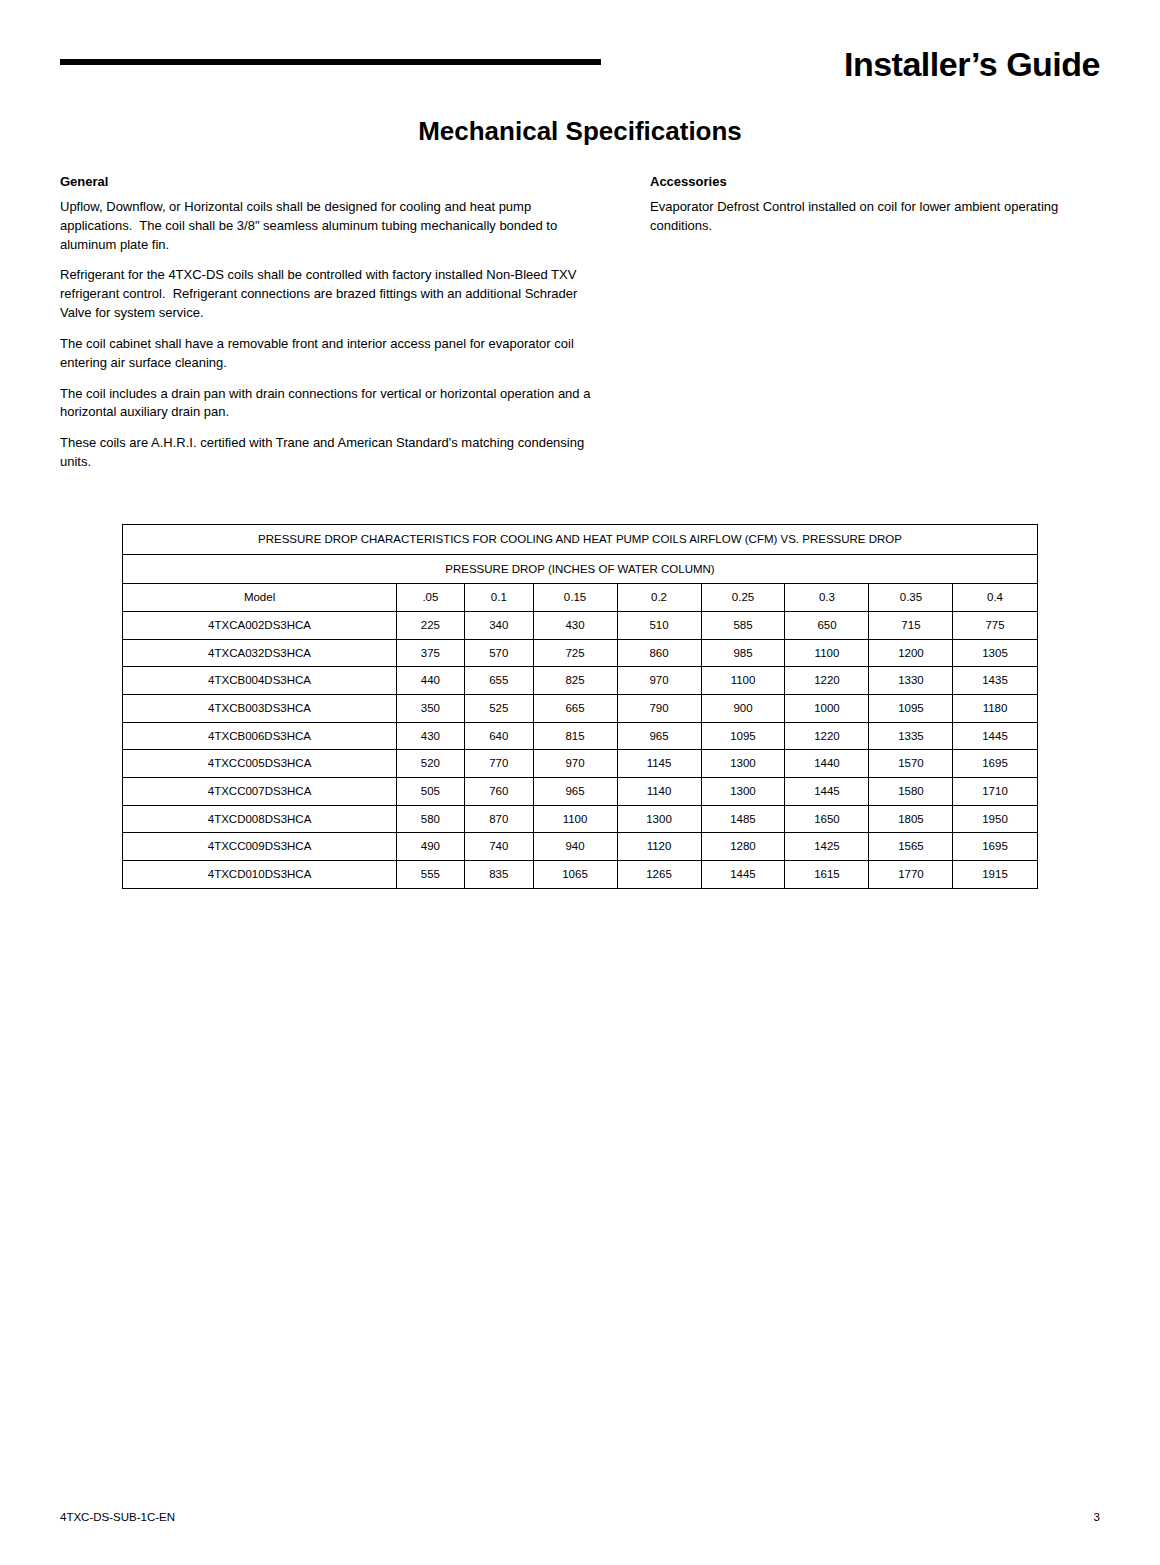Installer’s Guide
Mechanical Specifications
General
Upflow, Downflow, or Horizontal coils shall be designed for cooling and heat pump applications. The coil shall be 3/8" seamless aluminum tubing mechanically bonded to aluminum plate fin.
Refrigerant for the 4TXC-DS coils shall be controlled with factory installed Non-Bleed TXV refrigerant control. Refrigerant connections are brazed fittings with an additional Schrader Valve for system service.
The coil cabinet shall have a removable front and interior access panel for evaporator coil entering air surface cleaning.
The coil includes a drain pan with drain connections for vertical or horizontal operation and a horizontal auxiliary drain pan.
These coils are A.H.R.I. certified with Trane and American Standard's matching condensing units.
Accessories
Evaporator Defrost Control installed on coil for lower ambient operating conditions.
| PRESSURE DROP CHARACTERISTICS FOR COOLING AND HEAT PUMP COILS AIRFLOW (CFM) VS. PRESSURE DROP |
| PRESSURE DROP (INCHES OF WATER COLUMN) |
| Model | .05 | 0.1 | 0.15 | 0.2 | 0.25 | 0.3 | 0.35 | 0.4 |
| 4TXCA002DS3HCA | 225 | 340 | 430 | 510 | 585 | 650 | 715 | 775 |
| 4TXCA032DS3HCA | 375 | 570 | 725 | 860 | 985 | 1100 | 1200 | 1305 |
| 4TXCB004DS3HCA | 440 | 655 | 825 | 970 | 1100 | 1220 | 1330 | 1435 |
| 4TXCB003DS3HCA | 350 | 525 | 665 | 790 | 900 | 1000 | 1095 | 1180 |
| 4TXCB006DS3HCA | 430 | 640 | 815 | 965 | 1095 | 1220 | 1335 | 1445 |
| 4TXCC005DS3HCA | 520 | 770 | 970 | 1145 | 1300 | 1440 | 1570 | 1695 |
| 4TXCC007DS3HCA | 505 | 760 | 965 | 1140 | 1300 | 1445 | 1580 | 1710 |
| 4TXCD008DS3HCA | 580 | 870 | 1100 | 1300 | 1485 | 1650 | 1805 | 1950 |
| 4TXCC009DS3HCA | 490 | 740 | 940 | 1120 | 1280 | 1425 | 1565 | 1695 |
| 4TXCD010DS3HCA | 555 | 835 | 1065 | 1265 | 1445 | 1615 | 1770 | 1915 |
4TXC-DS-SUB-1C-EN
3